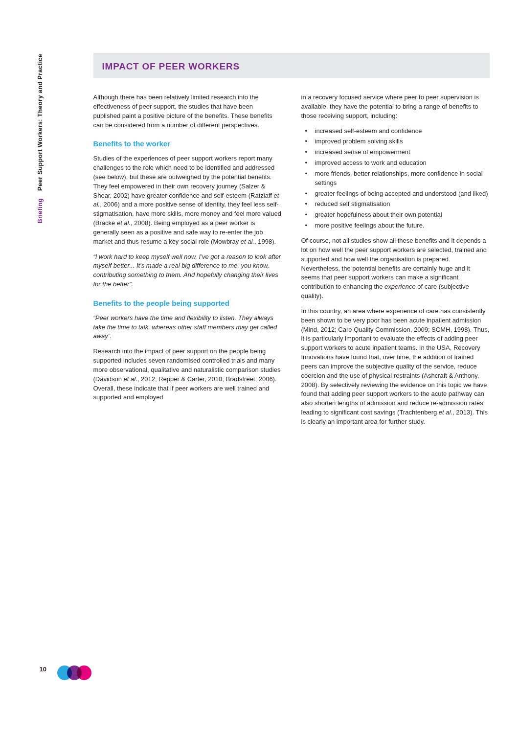Briefing Peer Support Workers: Theory and Practice
Impact of Peer Workers
Although there has been relatively limited research into the effectiveness of peer support, the studies that have been published paint a positive picture of the benefits. These benefits can be considered from a number of different perspectives.
Benefits to the worker
Studies of the experiences of peer support workers report many challenges to the role which need to be identified and addressed (see below), but these are outweighed by the potential benefits. They feel empowered in their own recovery journey (Salzer & Shear, 2002) have greater confidence and self-esteem (Ratzlaff et al., 2006) and a more positive sense of identity, they feel less self-stigmatisation, have more skills, more money and feel more valued (Bracke et al., 2008). Being employed as a peer worker is generally seen as a positive and safe way to re-enter the job market and thus resume a key social role (Mowbray et al., 1998).
“I work hard to keep myself well now, I’ve got a reason to look after myself better... It’s made a real big difference to me, you know, contributing something to them. And hopefully changing their lives for the better”.
Benefits to the people being supported
“Peer workers have the time and flexibility to listen. They always take the time to talk, whereas other staff members may get called away”.
Research into the impact of peer support on the people being supported includes seven randomised controlled trials and many more observational, qualitative and naturalistic comparison studies (Davidson et al., 2012; Repper & Carter, 2010; Bradstreet, 2006). Overall, these indicate that if peer workers are well trained and supported and employed
in a recovery focused service where peer to peer supervision is available, they have the potential to bring a range of benefits to those receiving support, including:
increased self-esteem and confidence
improved problem solving skills
increased sense of empowerment
improved access to work and education
more friends, better relationships, more confidence in social settings
greater feelings of being accepted and understood (and liked)
reduced self stigmatisation
greater hopefulness about their own potential
more positive feelings about the future.
Of course, not all studies show all these benefits and it depends a lot on how well the peer support workers are selected, trained and supported and how well the organisation is prepared. Nevertheless, the potential benefits are certainly huge and it seems that peer support workers can make a significant contribution to enhancing the experience of care (subjective quality).
In this country, an area where experience of care has consistently been shown to be very poor has been acute inpatient admission (Mind, 2012; Care Quality Commission, 2009; SCMH, 1998). Thus, it is particularly important to evaluate the effects of adding peer support workers to acute inpatient teams. In the USA, Recovery Innovations have found that, over time, the addition of trained peers can improve the subjective quality of the service, reduce coercion and the use of physical restraints (Ashcraft & Anthony, 2008). By selectively reviewing the evidence on this topic we have found that adding peer support workers to the acute pathway can also shorten lengths of admission and reduce re-admission rates leading to significant cost savings (Trachtenberg et al., 2013). This is clearly an important area for further study.
10